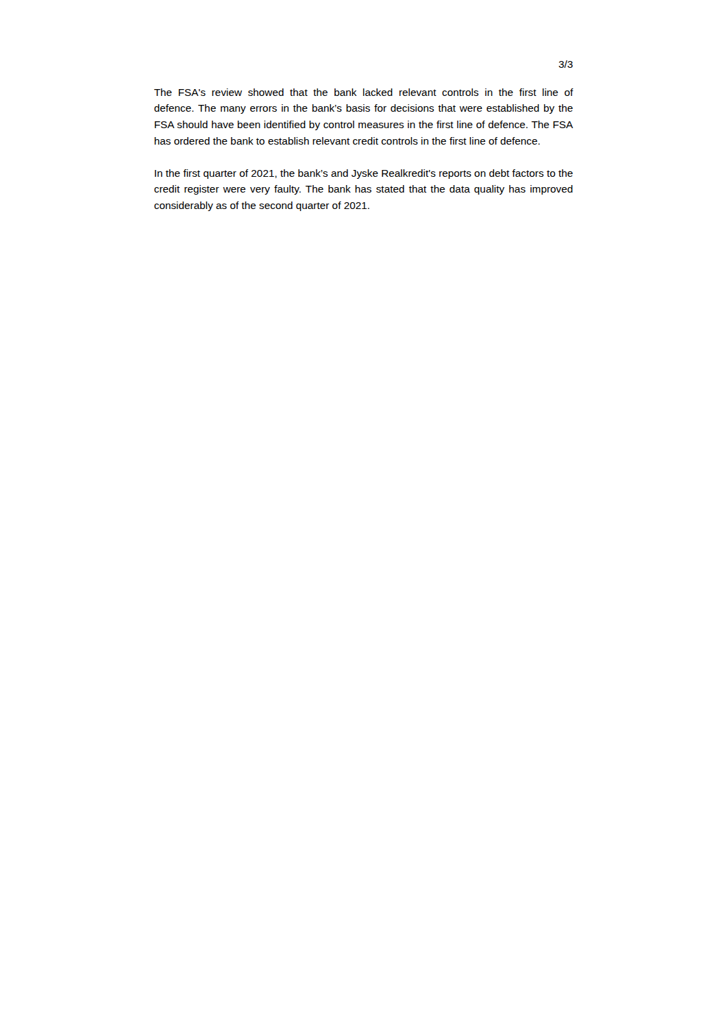3/3
The FSA's review showed that the bank lacked relevant controls in the first line of defence. The many errors in the bank’s basis for decisions that were established by the FSA should have been identified by control measures in the first line of defence. The FSA has ordered the bank to establish relevant credit controls in the first line of defence.
In the first quarter of 2021, the bank’s and Jyske Realkredit's reports on debt factors to the credit register were very faulty. The bank has stated that the data quality has improved considerably as of the second quarter of 2021.